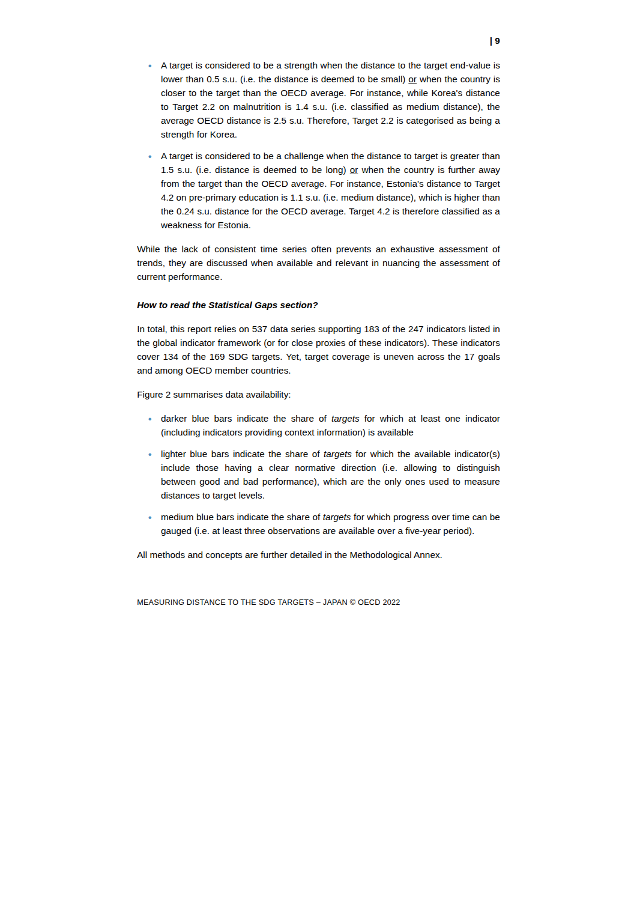| 9
A target is considered to be a strength when the distance to the target end-value is lower than 0.5 s.u. (i.e. the distance is deemed to be small) or when the country is closer to the target than the OECD average. For instance, while Korea's distance to Target 2.2 on malnutrition is 1.4 s.u. (i.e. classified as medium distance), the average OECD distance is 2.5 s.u. Therefore, Target 2.2 is categorised as being a strength for Korea.
A target is considered to be a challenge when the distance to target is greater than 1.5 s.u. (i.e. distance is deemed to be long) or when the country is further away from the target than the OECD average. For instance, Estonia's distance to Target 4.2 on pre-primary education is 1.1 s.u. (i.e. medium distance), which is higher than the 0.24 s.u. distance for the OECD average. Target 4.2 is therefore classified as a weakness for Estonia.
While the lack of consistent time series often prevents an exhaustive assessment of trends, they are discussed when available and relevant in nuancing the assessment of current performance.
How to read the Statistical Gaps section?
In total, this report relies on 537 data series supporting 183 of the 247 indicators listed in the global indicator framework (or for close proxies of these indicators). These indicators cover 134 of the 169 SDG targets. Yet, target coverage is uneven across the 17 goals and among OECD member countries.
Figure 2 summarises data availability:
darker blue bars indicate the share of targets for which at least one indicator (including indicators providing context information) is available
lighter blue bars indicate the share of targets for which the available indicator(s) include those having a clear normative direction (i.e. allowing to distinguish between good and bad performance), which are the only ones used to measure distances to target levels.
medium blue bars indicate the share of targets for which progress over time can be gauged (i.e. at least three observations are available over a five-year period).
All methods and concepts are further detailed in the Methodological Annex.
MEASURING DISTANCE TO THE SDG TARGETS – JAPAN © OECD 2022